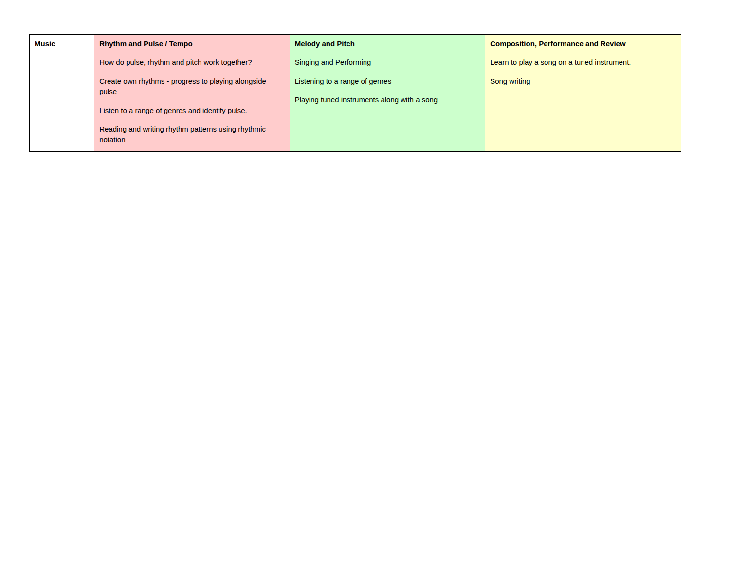| Music | Rhythm and Pulse / Tempo How do pulse, rhythm and pitch work together? Create own rhythms - progress to playing alongside pulse Listen to a range of genres and identify pulse. Reading and writing rhythm patterns using rhythmic notation | Melody and Pitch Singing and Performing Listening to a range of genres Playing tuned instruments along with a song | Composition, Performance and Review Learn to play a song on a tuned instrument. Song writing |